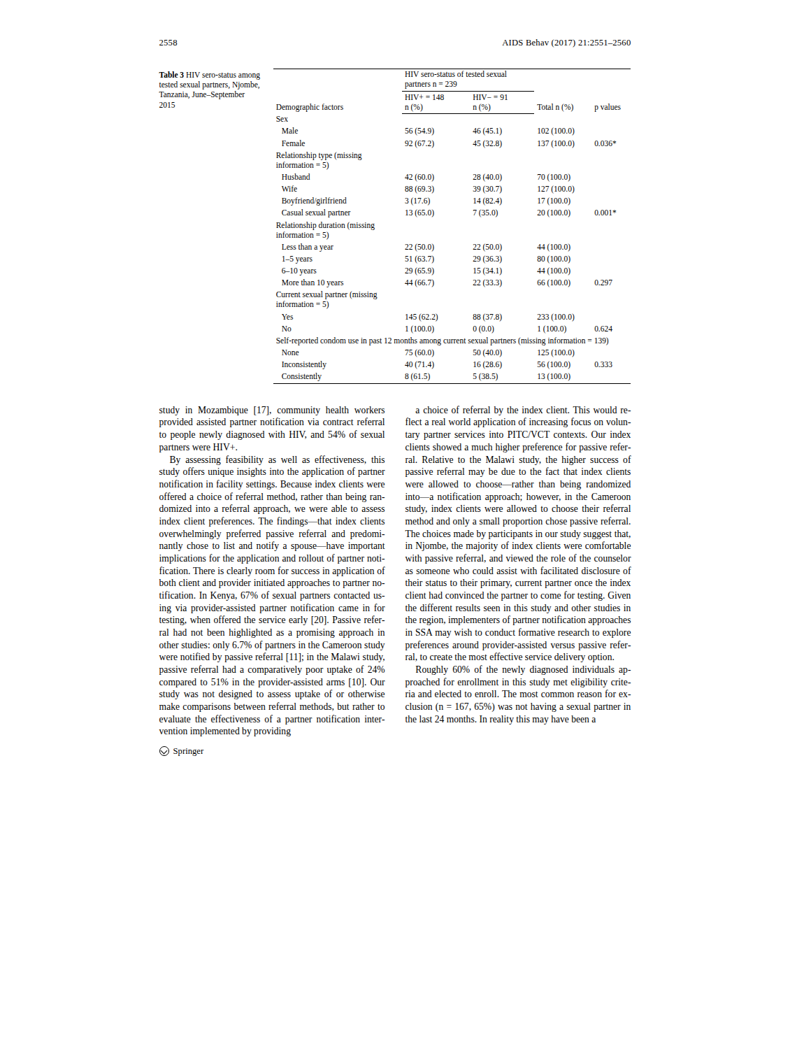2558 AIDS Behav (2017) 21:2551–2560
Table 3 HIV sero-status among tested sexual partners, Njombe, Tanzania, June–September 2015
| Demographic factors | HIV sero-status of tested sexual partners n = 239 | Total n (%) | p values |
| --- | --- | --- | --- |
| HIV+ = 148 n (%) | HIV− = 91 n (%) |
| Sex | | | | |
| Male | 56 (54.9) | 46 (45.1) | 102 (100.0) | |
| Female | 92 (67.2) | 45 (32.8) | 137 (100.0) | 0.036* |
| Relationship type (missing information = 5) | | | | |
| Husband | 42 (60.0) | 28 (40.0) | 70 (100.0) | |
| Wife | 88 (69.3) | 39 (30.7) | 127 (100.0) | |
| Boyfriend/girlfriend | 3 (17.6) | 14 (82.4) | 17 (100.0) | |
| Casual sexual partner | 13 (65.0) | 7 (35.0) | 20 (100.0) | 0.001* |
| Relationship duration (missing information = 5) | | | | |
| Less than a year | 22 (50.0) | 22 (50.0) | 44 (100.0) | |
| 1–5 years | 51 (63.7) | 29 (36.3) | 80 (100.0) | |
| 6–10 years | 29 (65.9) | 15 (34.1) | 44 (100.0) | |
| More than 10 years | 44 (66.7) | 22 (33.3) | 66 (100.0) | 0.297 |
| Current sexual partner (missing information = 5) | | | | |
| Yes | 145 (62.2) | 88 (37.8) | 233 (100.0) | |
| No | 1 (100.0) | 0 (0.0) | 1 (100.0) | 0.624 |
| Self-reported condom use in past 12 months among current sexual partners (missing information = 139) |
| None | 75 (60.0) | 50 (40.0) | 125 (100.0) | |
| Inconsistently | 40 (71.4) | 16 (28.6) | 56 (100.0) | 0.333 |
| Consistently | 8 (61.5) | 5 (38.5) | 13 (100.0) | |
study in Mozambique [17], community health workers provided assisted partner notification via contract referral to people newly diagnosed with HIV, and 54% of sexual partners were HIV+.
By assessing feasibility as well as effectiveness, this study offers unique insights into the application of partner notification in facility settings. Because index clients were offered a choice of referral method, rather than being randomized into a referral approach, we were able to assess index client preferences. The findings—that index clients overwhelmingly preferred passive referral and predominantly chose to list and notify a spouse—have important implications for the application and rollout of partner notification. There is clearly room for success in application of both client and provider initiated approaches to partner notification. In Kenya, 67% of sexual partners contacted using via provider-assisted partner notification came in for testing, when offered the service early [20]. Passive referral had not been highlighted as a promising approach in other studies: only 6.7% of partners in the Cameroon study were notified by passive referral [11]; in the Malawi study, passive referral had a comparatively poor uptake of 24% compared to 51% in the provider-assisted arms [10]. Our study was not designed to assess uptake of or otherwise make comparisons between referral methods, but rather to evaluate the effectiveness of a partner notification intervention implemented by providing
a choice of referral by the index client. This would reflect a real world application of increasing focus on voluntary partner services into PITC/VCT contexts. Our index clients showed a much higher preference for passive referral. Relative to the Malawi study, the higher success of passive referral may be due to the fact that index clients were allowed to choose—rather than being randomized into—a notification approach; however, in the Cameroon study, index clients were allowed to choose their referral method and only a small proportion chose passive referral. The choices made by participants in our study suggest that, in Njombe, the majority of index clients were comfortable with passive referral, and viewed the role of the counselor as someone who could assist with facilitated disclosure of their status to their primary, current partner once the index client had convinced the partner to come for testing. Given the different results seen in this study and other studies in the region, implementers of partner notification approaches in SSA may wish to conduct formative research to explore preferences around provider-assisted versus passive referral, to create the most effective service delivery option.
Roughly 60% of the newly diagnosed individuals approached for enrollment in this study met eligibility criteria and elected to enroll. The most common reason for exclusion (n = 167, 65%) was not having a sexual partner in the last 24 months. In reality this may have been a
Springer